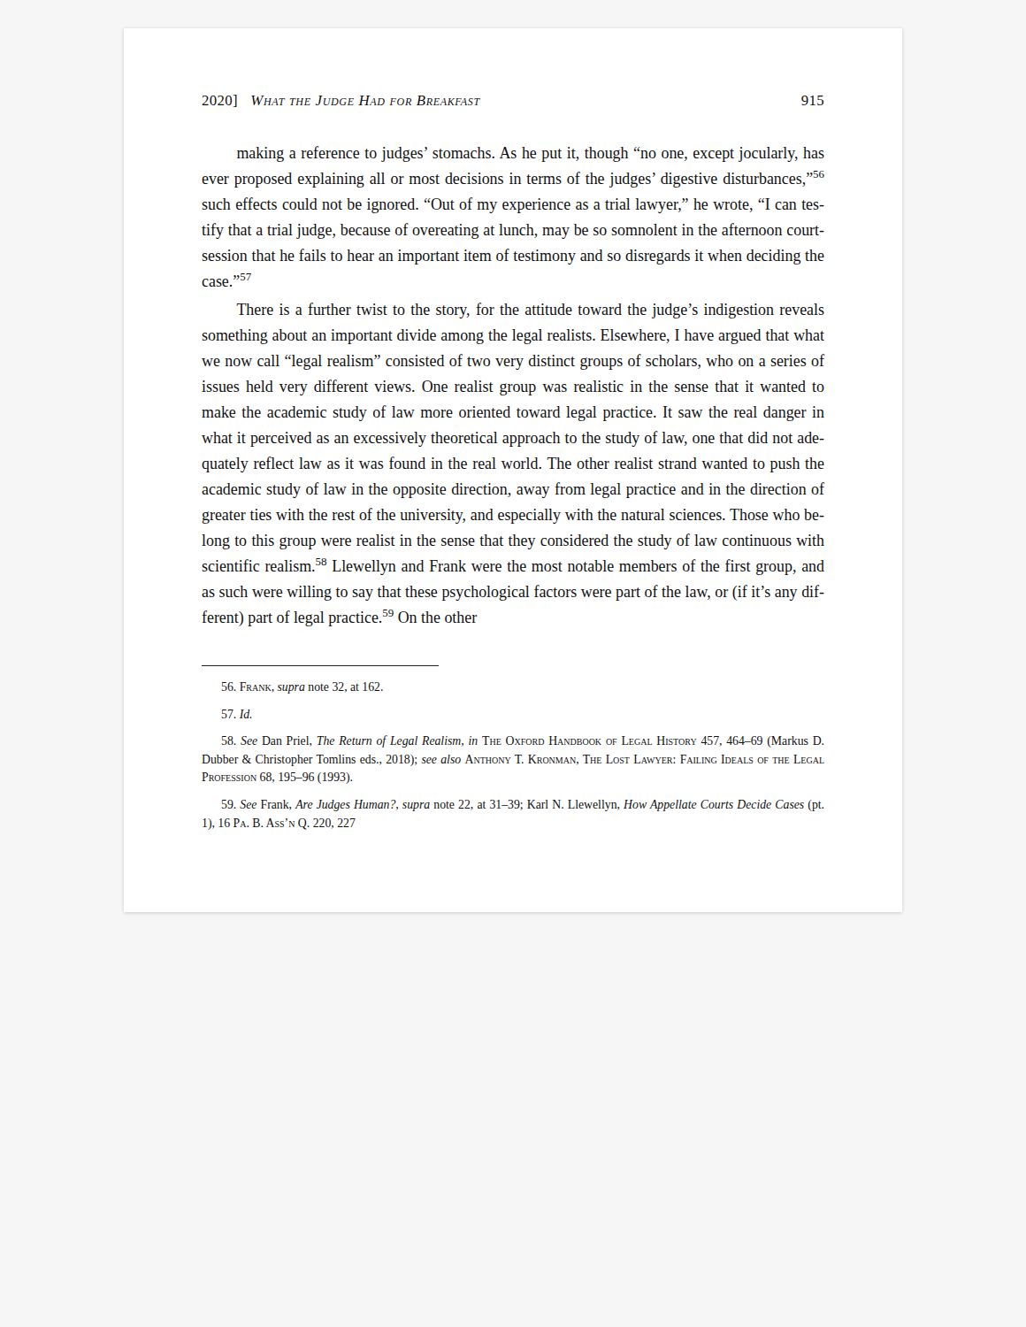2020] What the Judge Had for Breakfast 915
making a reference to judges’ stomachs. As he put it, though “no one, except jocularly, has ever proposed explaining all or most decisions in terms of the judges’ digestive disturbances,”56 such effects could not be ignored. “Out of my experience as a trial lawyer,” he wrote, “I can testify that a trial judge, because of overeating at lunch, may be so somnolent in the afternoon court-session that he fails to hear an important item of testimony and so disregards it when deciding the case.”57
There is a further twist to the story, for the attitude toward the judge’s indigestion reveals something about an important divide among the legal realists. Elsewhere, I have argued that what we now call “legal realism” consisted of two very distinct groups of scholars, who on a series of issues held very different views. One realist group was realistic in the sense that it wanted to make the academic study of law more oriented toward legal practice. It saw the real danger in what it perceived as an excessively theoretical approach to the study of law, one that did not adequately reflect law as it was found in the real world. The other realist strand wanted to push the academic study of law in the opposite direction, away from legal practice and in the direction of greater ties with the rest of the university, and especially with the natural sciences. Those who belong to this group were realist in the sense that they considered the study of law continuous with scientific realism.58 Llewellyn and Frank were the most notable members of the first group, and as such were willing to say that these psychological factors were part of the law, or (if it’s any different) part of legal practice.59 On the other
Frank, supra note 32, at 162.
Id.
See Dan Priel, The Return of Legal Realism, in The Oxford Handbook of Legal History 457, 464–69 (Markus D. Dubber & Christopher Tomlins eds., 2018); see also Anthony T. Kronman, The Lost Lawyer: Failing Ideals of the Legal Profession 68, 195–96 (1993).
See Frank, Are Judges Human?, supra note 22, at 31–39; Karl N. Llewellyn, How Appellate Courts Decide Cases (pt. 1), 16 Pa. B. Ass’n Q. 220, 227